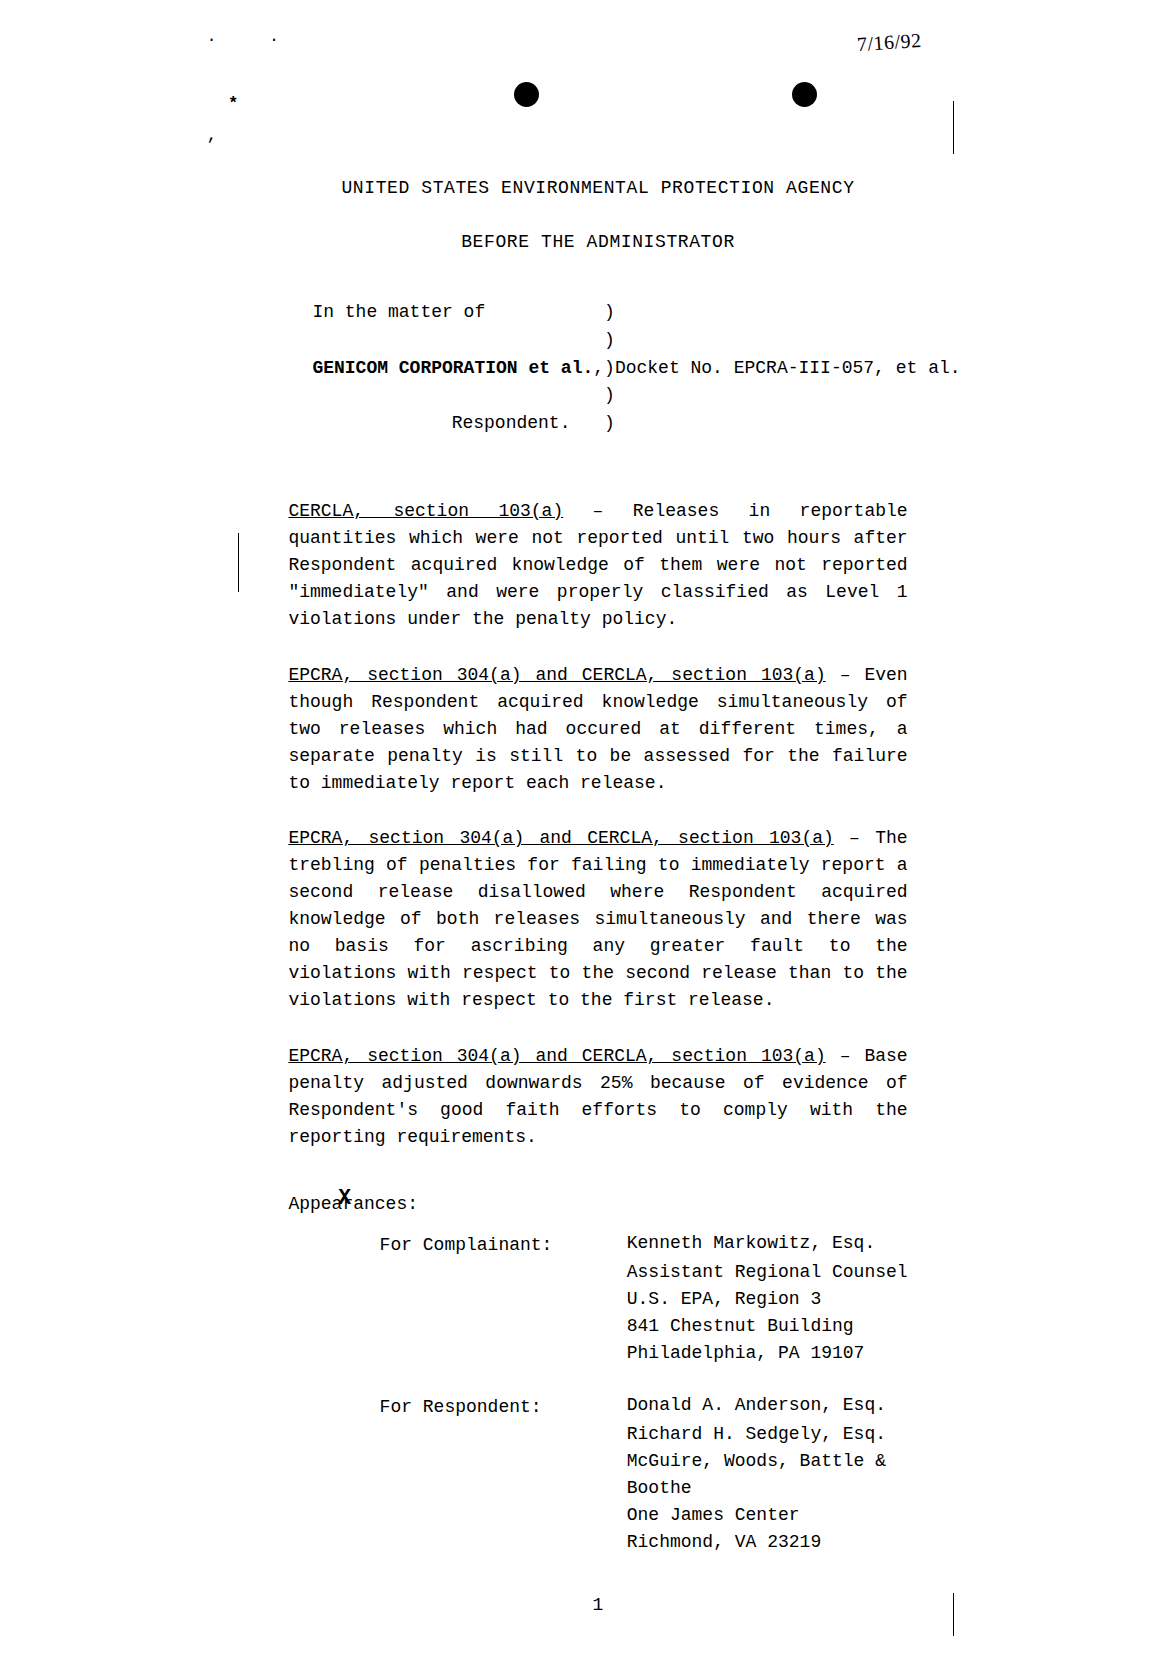7/16/92
. . * ,
UNITED STATES ENVIRONMENTAL PROTECTION AGENCY
BEFORE THE ADMINISTRATOR
| In the matter of | ) | |
| | ) | |
| GENICOM CORPORATION et al. , | ) | Docket No. EPCRA-III-057, et al. |
| | ) | |
| Respondent. | ) | |
CERCLA, section 103(a) – Releases in reportable quantities which were not reported until two hours after Respondent acquired knowledge of them were not reported "immediately" and were properly classified as Level 1 violations under the penalty policy.
EPCRA, section 304(a) and CERCLA, section 103(a) – Even though Respondent acquired knowledge simultaneously of two releases which had occured at different times, a separate penalty is still to be assessed for the failure to immediately report each release.
EPCRA, section 304(a) and CERCLA, section 103(a) – The trebling of penalties for failing to immediately report a second release disallowed where Respondent acquired knowledge of both releases simultaneously and there was no basis for ascribing any greater fault to the violations with respect to the second release than to the violations with respect to the first release.
EPCRA, section 304(a) and CERCLA, section 103(a) – Base penalty adjusted downwards 25% because of evidence of Respondent's good faith efforts to comply with the reporting requirements.
Appearances:X
| For Complainant: | | Kenneth Markowitz, Esq. |
| | | Assistant Regional Counsel |
| | | U.S. EPA, Region 3 |
| | | 841 Chestnut Building |
| | | Philadelphia, PA 19107 |
| For Respondent: | | Donald A. Anderson, Esq. |
| | | Richard H. Sedgely, Esq. |
| | | McGuire, Woods, Battle & |
| | | Boothe |
| | | One James Center |
| | | Richmond, VA 23219 |
1